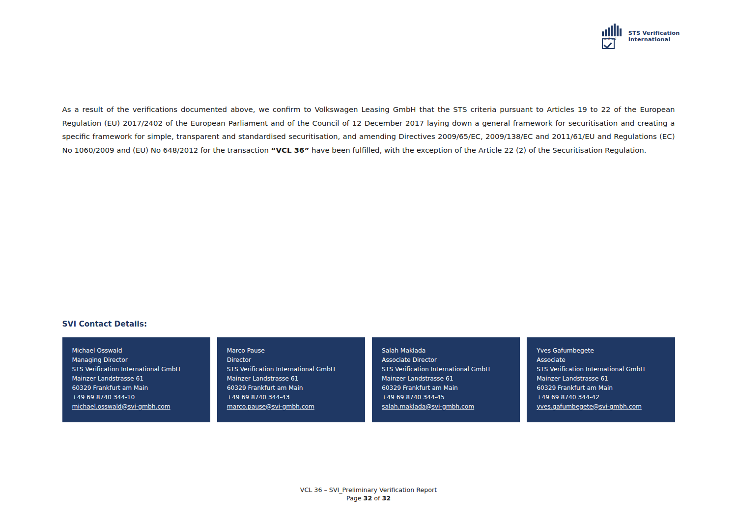verified
STS Verification
International
As a result of the verifications documented above, we confirm to Volkswagen Leasing GmbH that the STS criteria pursuant to Articles 19 to 22 of the European Regulation (EU) 2017/2402 of the European Parliament and of the Council of 12 December 2017 laying down a general framework for securitisation and creating a specific framework for simple, transparent and standardised securitisation, and amending Directives 2009/65/EC, 2009/138/EC and 2011/61/EU and Regulations (EC) No 1060/2009 and (EU) No 648/2012 for the transaction “VCL 36” have been fulfilled, with the exception of the Article 22 (2) of the Securitisation Regulation.
SVI Contact Details:
Michael Osswald
Managing Director
STS Verification International GmbH
Mainzer Landstrasse 61
60329 Frankfurt am Main
+49 69 8740 344-10
michael.osswald@svi-gmbh.com
Marco Pause
Director
STS Verification International GmbH
Mainzer Landstrasse 61
60329 Frankfurt am Main
+49 69 8740 344-43
marco.pause@svi-gmbh.com
Salah Maklada
Associate Director
STS Verification International GmbH
Mainzer Landstrasse 61
60329 Frankfurt am Main
+49 69 8740 344-45
salah.maklada@svi-gmbh.com
Yves Gafumbegete
Associate
STS Verification International GmbH
Mainzer Landstrasse 61
60329 Frankfurt am Main
+49 69 8740 344-42
yves.gafumbegete@svi-gmbh.com
VCL 36 – SVI_Preliminary Verification Report
Page 32 of 32